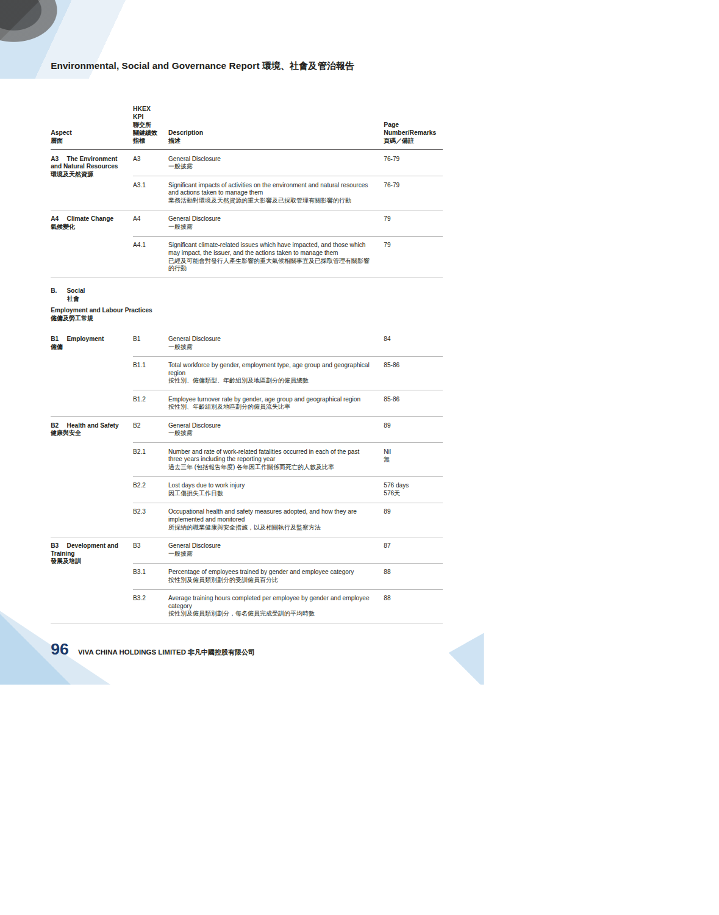Environmental, Social and Governance Report 環境、社會及管治報告
| Aspect 層面 | HKEX KPI 聯交所 關鍵績效 指標 | Description 描述 | Page Number/Remarks 頁碼／備註 |
| --- | --- | --- | --- |
| A3 The Environment and Natural Resources 環境及天然資源 | A3 | General Disclosure 一般披露 | 76-79 |
| A3.1 | Significant impacts of activities on the environment and natural resources and actions taken to manage them 業務活動對環境及天然資源的重大影響及已採取管理有關影響的行動 | 76-79 |
| A4 Climate Change 氣候變化 | A4 | General Disclosure 一般披露 | 79 |
| A4.1 | Significant climate-related issues which have impacted, and those which may impact, the issuer, and the actions taken to manage them 已經及可能會對發行人產生影響的重大氣候相關事宜及已採取管理有關影響的行動 | 79 |
| B. Social 社會 |
| Employment and Labour Practices 僱傭及勞工常規 |
| B1 Employment 僱傭 | B1 | General Disclosure 一般披露 | 84 |
| B1.1 | Total workforce by gender, employment type, age group and geographical region 按性別、僱傭類型、年齡組別及地區劃分的僱員總數 | 85-86 |
| B1.2 | Employee turnover rate by gender, age group and geographical region 按性別、年齡組別及地區劃分的僱員流失比率 | 85-86 |
| B2 Health and Safety 健康與安全 | B2 | General Disclosure 一般披露 | 89 |
| B2.1 | Number and rate of work-related fatalities occurred in each of the past three years including the reporting year 過去三年 (包括報告年度) 各年因工作關係而死亡的人數及比率 | Nil 無 |
| B2.2 | Lost days due to work injury 因工傷損失工作日數 | 576 days 576天 |
| B2.3 | Occupational health and safety measures adopted, and how they are implemented and monitored 所採納的職業健康與安全措施，以及相關執行及監察方法 | 89 |
| B3 Development and Training 發展及培訓 | B3 | General Disclosure 一般披露 | 87 |
| B3.1 | Percentage of employees trained by gender and employee category 按性別及僱員類別劃分的受訓僱員百分比 | 88 |
| B3.2 | Average training hours completed per employee by gender and employee category 按性別及僱員類別劃分，每名僱員完成受訓的平均時數 | 88 |
96 VIVA CHINA HOLDINGS LIMITED 非凡中國控股有限公司